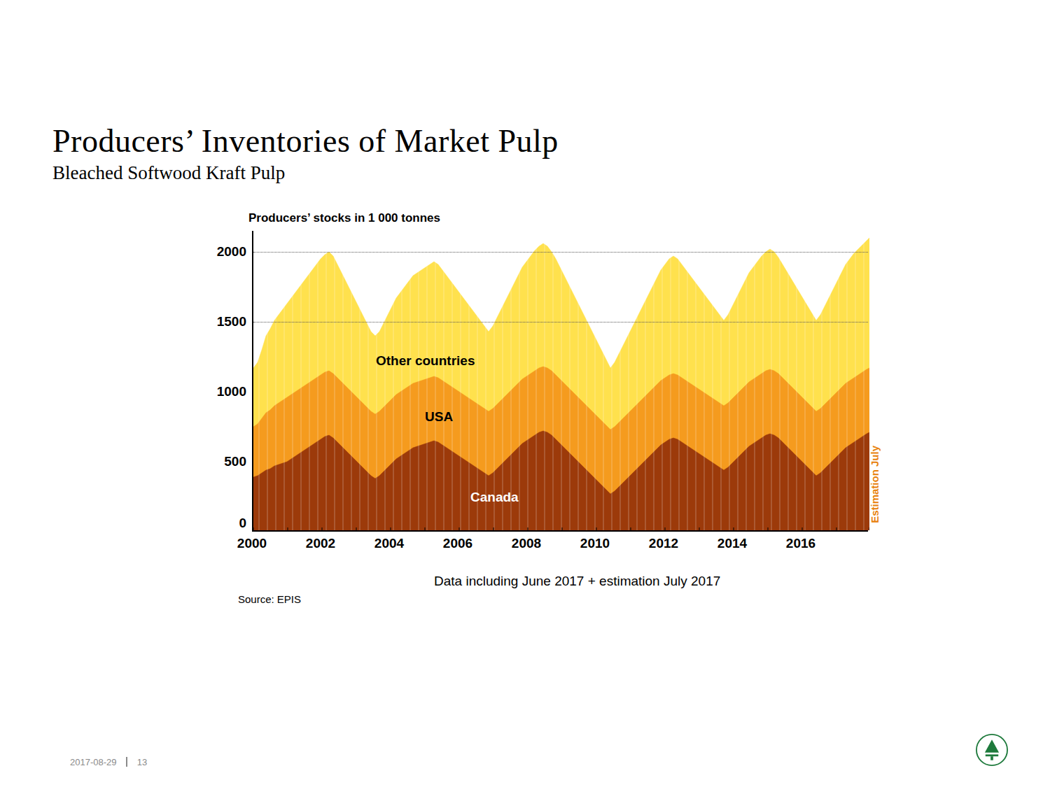Producers’ Inventories of Market Pulp
Bleached Softwood Kraft Pulp
Producers’ stocks in 1 000 tonnes
2000 1500 1000 500 0
Other countries
USA
Canada
Estimation July
2000 2002 2004 2006 2008 2010 2012 2014 2016
Data including June 2017 + estimation July 2017
Source: EPIS
2017-08-29 13